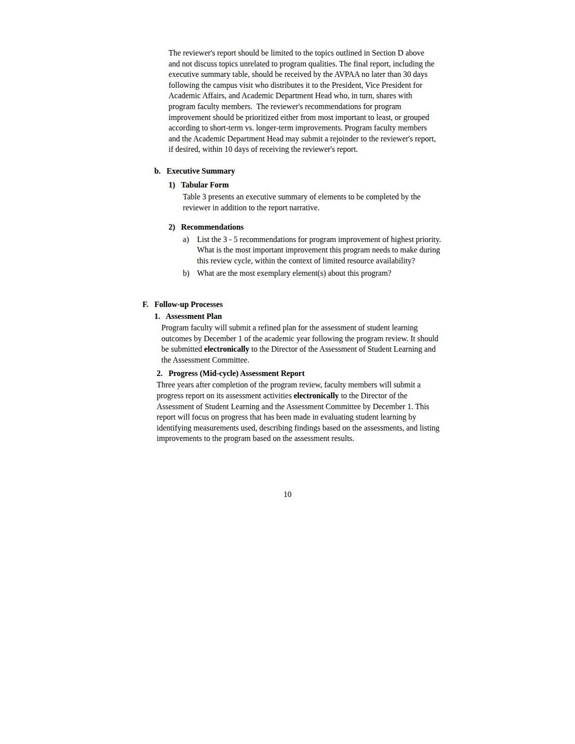The reviewer's report should be limited to the topics outlined in Section D above and not discuss topics unrelated to program qualities. The final report, including the executive summary table, should be received by the AVPAA no later than 30 days following the campus visit who distributes it to the President, Vice President for Academic Affairs, and Academic Department Head who, in turn, shares with program faculty members. The reviewer's recommendations for program improvement should be prioritized either from most important to least, or grouped according to short-term vs. longer-term improvements. Program faculty members and the Academic Department Head may submit a rejoinder to the reviewer's report, if desired, within 10 days of receiving the reviewer's report.
b. Executive Summary
1) Tabular Form
Table 3 presents an executive summary of elements to be completed by the reviewer in addition to the report narrative.
2) Recommendations
a) List the 3 - 5 recommendations for program improvement of highest priority. What is the most important improvement this program needs to make during this review cycle, within the context of limited resource availability?
b) What are the most exemplary element(s) about this program?
F. Follow-up Processes
1. Assessment Plan
Program faculty will submit a refined plan for the assessment of student learning outcomes by December 1 of the academic year following the program review. It should be submitted electronically to the Director of the Assessment of Student Learning and the Assessment Committee.
2. Progress (Mid-cycle) Assessment Report
Three years after completion of the program review, faculty members will submit a progress report on its assessment activities electronically to the Director of the Assessment of Student Learning and the Assessment Committee by December 1. This report will focus on progress that has been made in evaluating student learning by identifying measurements used, describing findings based on the assessments, and listing improvements to the program based on the assessment results.
10